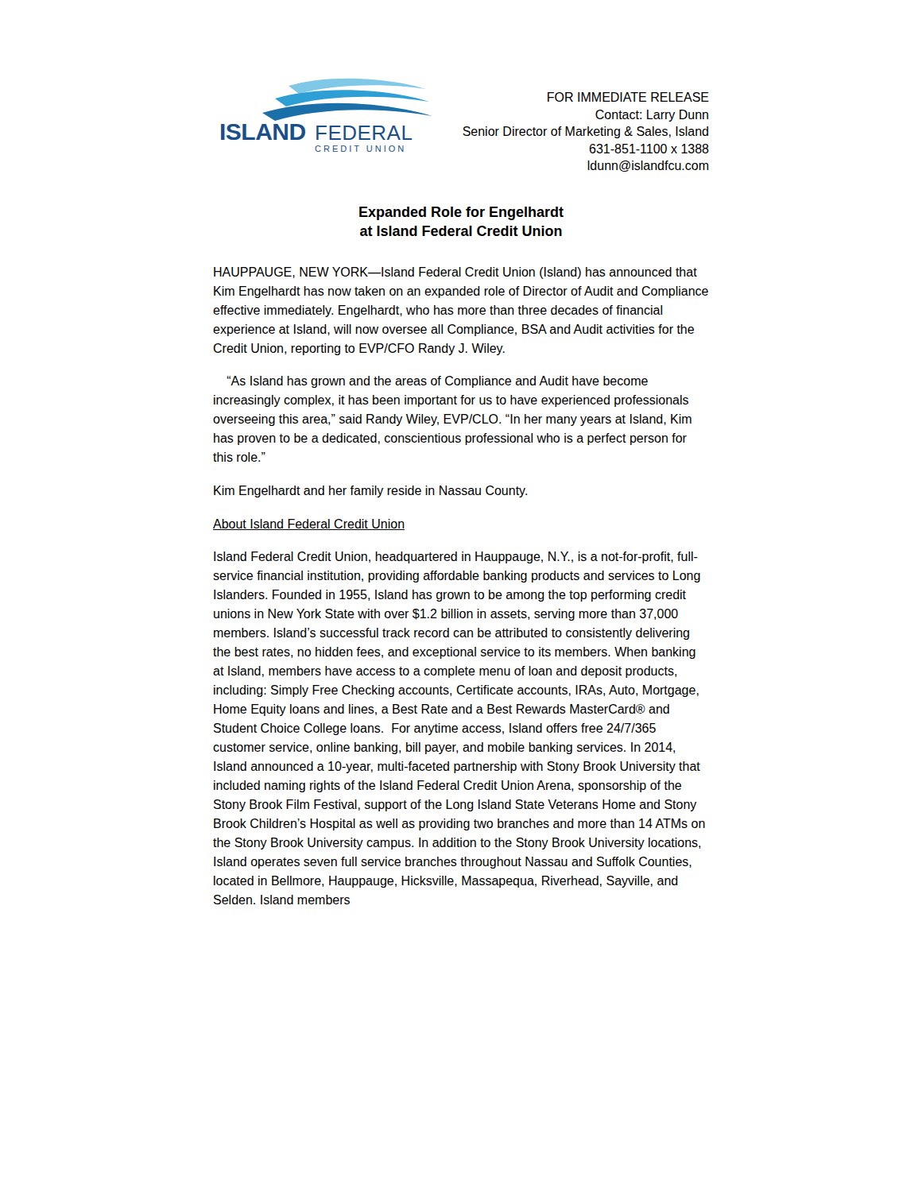ISLAND FEDERAL CREDIT UNION
FOR IMMEDIATE RELEASE
Contact: Larry Dunn
Senior Director of Marketing & Sales, Island
631-851-1100 x 1388
ldunn@islandfcu.com
Expanded Role for Engelhardt
at Island Federal Credit Union
HAUPPAUGE, NEW YORK—Island Federal Credit Union (Island) has announced that Kim Engelhardt has now taken on an expanded role of Director of Audit and Compliance effective immediately. Engelhardt, who has more than three decades of financial experience at Island, will now oversee all Compliance, BSA and Audit activities for the Credit Union, reporting to EVP/CFO Randy J. Wiley.
“As Island has grown and the areas of Compliance and Audit have become increasingly complex, it has been important for us to have experienced professionals overseeing this area,” said Randy Wiley, EVP/CLO. “In her many years at Island, Kim has proven to be a dedicated, conscientious professional who is a perfect person for this role.”
Kim Engelhardt and her family reside in Nassau County.
About Island Federal Credit Union
Island Federal Credit Union, headquartered in Hauppauge, N.Y., is a not-for-profit, full-service financial institution, providing affordable banking products and services to Long Islanders. Founded in 1955, Island has grown to be among the top performing credit unions in New York State with over $1.2 billion in assets, serving more than 37,000 members. Island’s successful track record can be attributed to consistently delivering the best rates, no hidden fees, and exceptional service to its members. When banking at Island, members have access to a complete menu of loan and deposit products, including: Simply Free Checking accounts, Certificate accounts, IRAs, Auto, Mortgage, Home Equity loans and lines, a Best Rate and a Best Rewards MasterCard® and Student Choice College loans. For anytime access, Island offers free 24/7/365 customer service, online banking, bill payer, and mobile banking services. In 2014, Island announced a 10-year, multi-faceted partnership with Stony Brook University that included naming rights of the Island Federal Credit Union Arena, sponsorship of the Stony Brook Film Festival, support of the Long Island State Veterans Home and Stony Brook Children’s Hospital as well as providing two branches and more than 14 ATMs on the Stony Brook University campus. In addition to the Stony Brook University locations, Island operates seven full service branches throughout Nassau and Suffolk Counties, located in Bellmore, Hauppauge, Hicksville, Massapequa, Riverhead, Sayville, and Selden. Island members